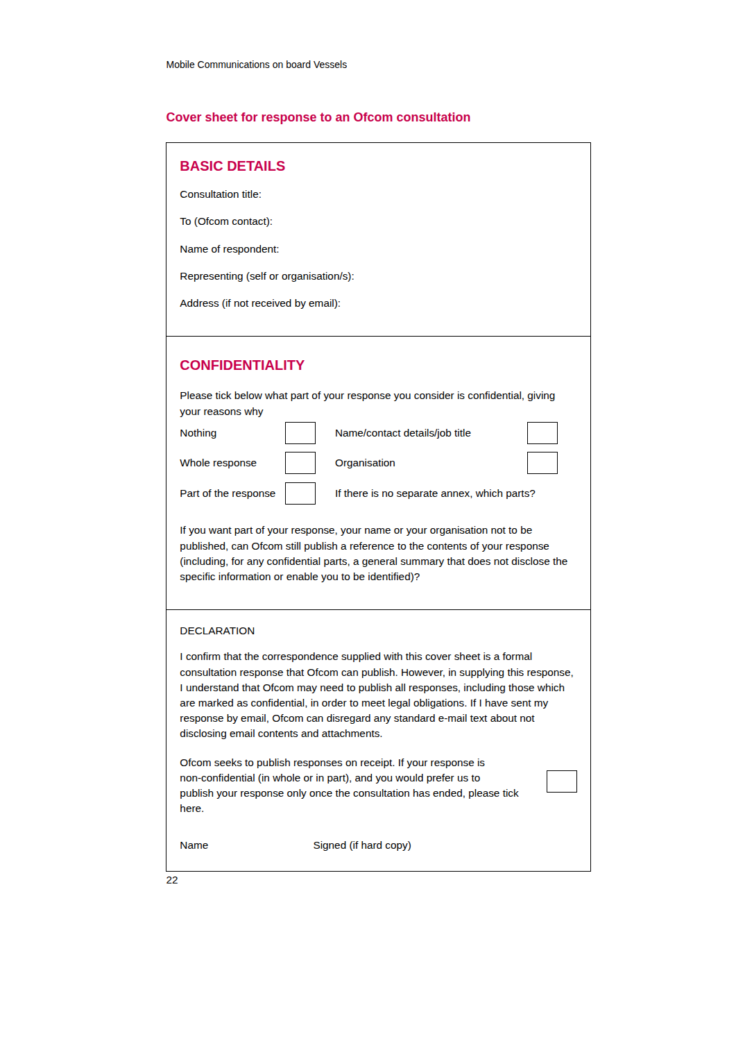Mobile Communications on board Vessels
Cover sheet for response to an Ofcom consultation
BASIC DETAILS
Consultation title:
To (Ofcom contact):
Name of respondent:
Representing (self or organisation/s):
Address (if not received by email):
CONFIDENTIALITY
Please tick below what part of your response you consider is confidential, giving your reasons why
| Nothing | | Name/contact details/job title | |
| Whole response | | Organisation | |
| Part of the response | | If there is no separate annex, which parts? |
If you want part of your response, your name or your organisation not to be published, can Ofcom still publish a reference to the contents of your response (including, for any confidential parts, a general summary that does not disclose the specific information or enable you to be identified)?
DECLARATION
I confirm that the correspondence supplied with this cover sheet is a formal consultation response that Ofcom can publish. However, in supplying this response, I understand that Ofcom may need to publish all responses, including those which are marked as confidential, in order to meet legal obligations. If I have sent my response by email, Ofcom can disregard any standard e-mail text about not disclosing email contents and attachments.
Ofcom seeks to publish responses on receipt. If your response is
non-confidential (in whole or in part), and you would prefer us to
publish your response only once the consultation has ended, please tick here.
Name
Signed (if hard copy)
22